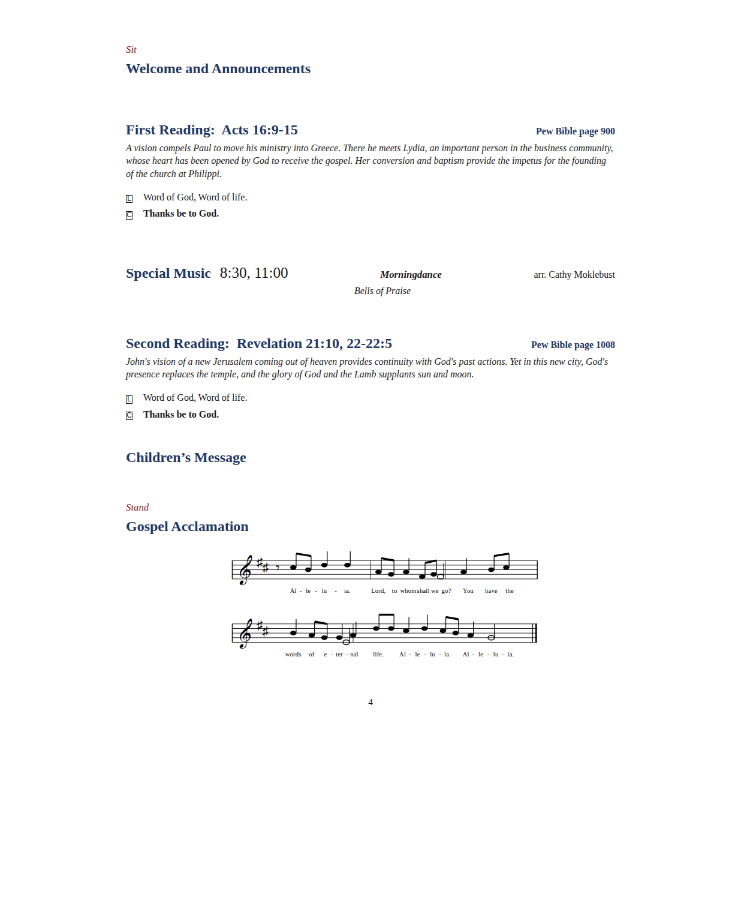Sit
Welcome and Announcements
First Reading: Acts 16:9-15
Pew Bible page 900
A vision compels Paul to move his ministry into Greece. There he meets Lydia, an important person in the business community, whose heart has been opened by God to receive the gospel. Her conversion and baptism provide the impetus for the founding of the church at Philippi.
L Word of God, Word of life.
C Thanks be to God.
Special Music 8:30, 11:00
Morningdance
arr. Cathy Moklebust
Bells of Praise
Second Reading: Revelation 21:10, 22-22:5
Pew Bible page 1008
John's vision of a new Jerusalem coming out of heaven provides continuity with God's past actions. Yet in this new city, God's presence replaces the temple, and the glory of God and the Lamb supplants sun and moon.
L Word of God, Word of life.
C Thanks be to God.
Children’s Message
Stand
Gospel Acclamation
𝄞 𝄞 ♯ ♯ ♯ ♯ 𝄾 Al - le - lu - ia. Lord, to whom shall we go? You have the words of e - ter - nal life. Al - le - lu - ia. Al - le - lu - ia.
4